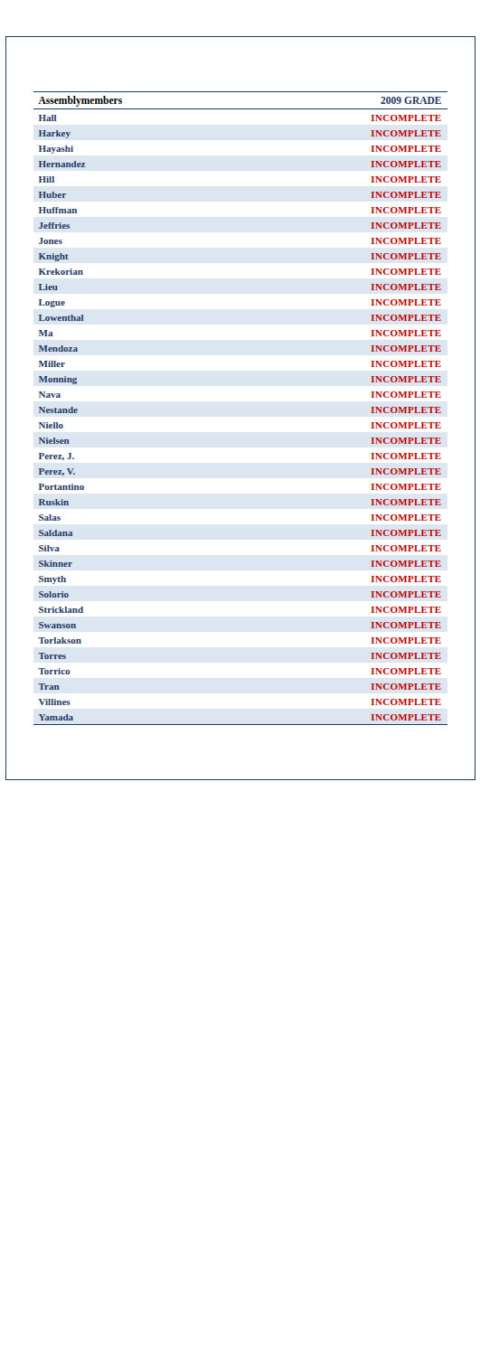| Assemblymembers | 2009 GRADE |
| --- | --- |
| Hall | INCOMPLETE |
| Harkey | INCOMPLETE |
| Hayashi | INCOMPLETE |
| Hernandez | INCOMPLETE |
| Hill | INCOMPLETE |
| Huber | INCOMPLETE |
| Huffman | INCOMPLETE |
| Jeffries | INCOMPLETE |
| Jones | INCOMPLETE |
| Knight | INCOMPLETE |
| Krekorian | INCOMPLETE |
| Lieu | INCOMPLETE |
| Logue | INCOMPLETE |
| Lowenthal | INCOMPLETE |
| Ma | INCOMPLETE |
| Mendoza | INCOMPLETE |
| Miller | INCOMPLETE |
| Monning | INCOMPLETE |
| Nava | INCOMPLETE |
| Nestande | INCOMPLETE |
| Niello | INCOMPLETE |
| Nielsen | INCOMPLETE |
| Perez, J. | INCOMPLETE |
| Perez, V. | INCOMPLETE |
| Portantino | INCOMPLETE |
| Ruskin | INCOMPLETE |
| Salas | INCOMPLETE |
| Saldana | INCOMPLETE |
| Silva | INCOMPLETE |
| Skinner | INCOMPLETE |
| Smyth | INCOMPLETE |
| Solorio | INCOMPLETE |
| Strickland | INCOMPLETE |
| Swanson | INCOMPLETE |
| Torlakson | INCOMPLETE |
| Torres | INCOMPLETE |
| Torrico | INCOMPLETE |
| Tran | INCOMPLETE |
| Villines | INCOMPLETE |
| Yamada | INCOMPLETE |